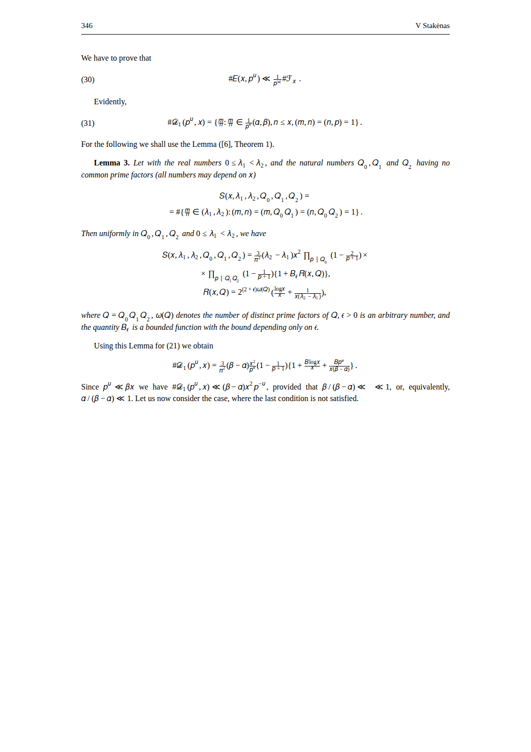346 V Stakėnas
We have to prove that
(30) #E(x,pu) ≪ 1p|u| #ℱx.
Evidently,
(31) #𝒟1(pu,x) = { mn : mn ∈ 1pu (α,β) , n≤x , (m,n) = (n,p) =1 } .
For the following we shall use the Lemma ([6], Theorem 1).
Lemma 3. Let with the real numbers 0≤λ1<λ2, and the natural numbers Q0,Q1 and Q2 having no common prime factors (all numbers may depend on x)
S(x,λ1,λ2,Q0,Q1,Q2)= =# { mn ∈ (λ1,λ2) : (m,n) = (m,Q0Q1) = (n,Q0Q2) =1 } .
Then uniformly in Q0,Q1,Q2 and 0≤λ1<λ2, we have
S(x,λ1,λ2,Q0,Q1,Q2) = 3π2 (λ2−λ1) x2 ∏p∣Q0 ( 1−2p+1 ) × × ∏p∣Q1Q2 ( 1−1p+1 ) { 1+BϵR(x,Q) } , R(x,Q) = 2(2+ϵ)ω(Q) ( log⁡xx + 1x(λ2−λ1) ) ,
where Q=Q0Q1Q2, ω(Q) denotes the number of distinct prime factors of Q, ϵ>0 is an arbitrary number, and the quantity Bϵ is a bounded function with the bound depending only on ϵ.
Using this Lemma for (21) we obtain
#𝒟1(pu,x) = 3π2 (β−α) x2pu ( 1−1p+1 ) { 1+ Blog⁡xx + Bpux(β−α) } .
Since pu≪βx we have #𝒟1(pu,x)≪(β−α)x2p−u, provided that β/(β−α)≪ ≪1, or, equivalently, α/(β−α)≪1. Let us now consider the case, where the last condition is not satisfied.